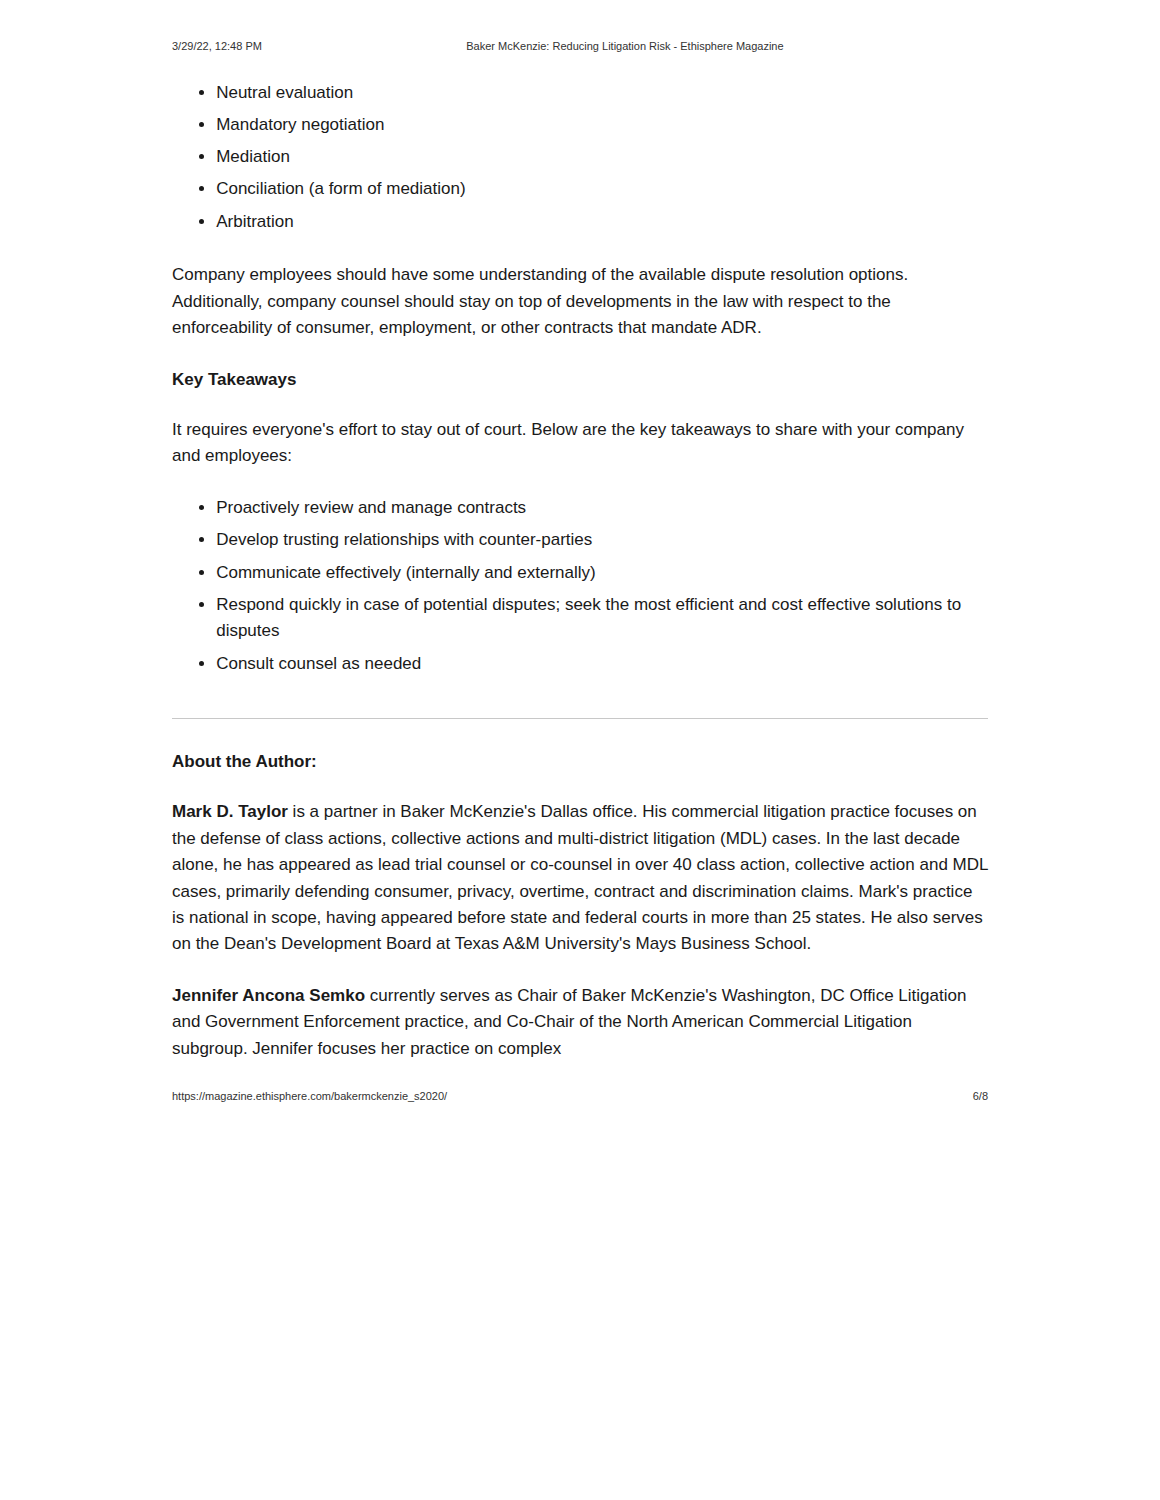3/29/22, 12:48 PM Baker McKenzie: Reducing Litigation Risk - Ethisphere Magazine
Neutral evaluation
Mandatory negotiation
Mediation
Conciliation (a form of mediation)
Arbitration
Company employees should have some understanding of the available dispute resolution options. Additionally, company counsel should stay on top of developments in the law with respect to the enforceability of consumer, employment, or other contracts that mandate ADR.
Key Takeaways
It requires everyone's effort to stay out of court. Below are the key takeaways to share with your company and employees:
Proactively review and manage contracts
Develop trusting relationships with counter-parties
Communicate effectively (internally and externally)
Respond quickly in case of potential disputes; seek the most efficient and cost effective solutions to disputes
Consult counsel as needed
About the Author:
Mark D. Taylor is a partner in Baker McKenzie's Dallas office. His commercial litigation practice focuses on the defense of class actions, collective actions and multi-district litigation (MDL) cases. In the last decade alone, he has appeared as lead trial counsel or co-counsel in over 40 class action, collective action and MDL cases, primarily defending consumer, privacy, overtime, contract and discrimination claims. Mark's practice is national in scope, having appeared before state and federal courts in more than 25 states. He also serves on the Dean's Development Board at Texas A&M University's Mays Business School.
Jennifer Ancona Semko currently serves as Chair of Baker McKenzie's Washington, DC Office Litigation and Government Enforcement practice, and Co-Chair of the North American Commercial Litigation subgroup. Jennifer focuses her practice on complex
https://magazine.ethisphere.com/bakermckenzie_s2020/ 6/8